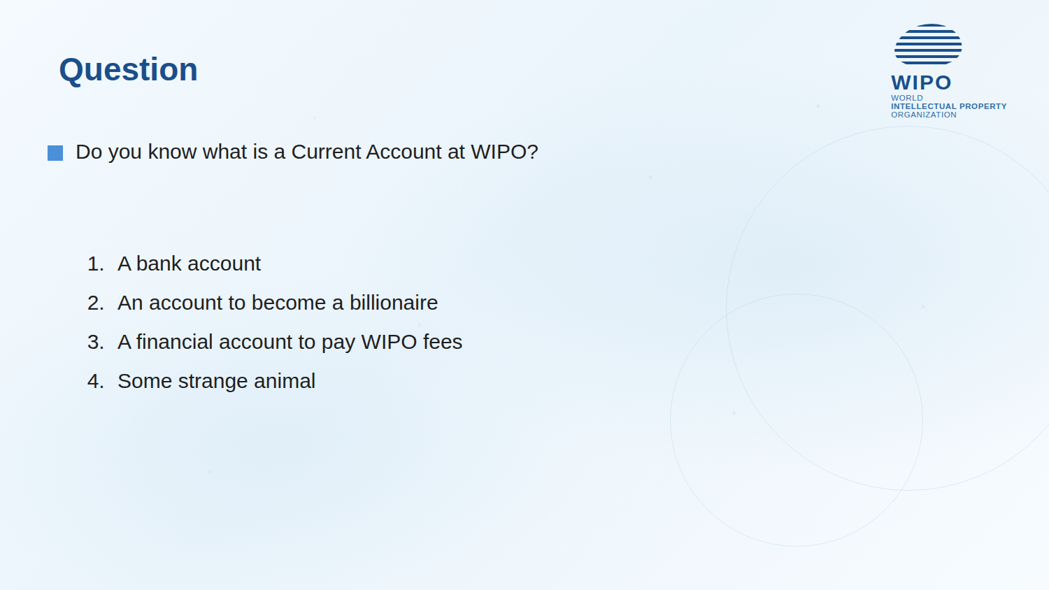WIPO
WORLD
INTELLECTUAL PROPERTY
ORGANIZATION
Question
Do you know what is a Current Account at WIPO?
A bank account
An account to become a billionaire
A financial account to pay WIPO fees
Some strange animal